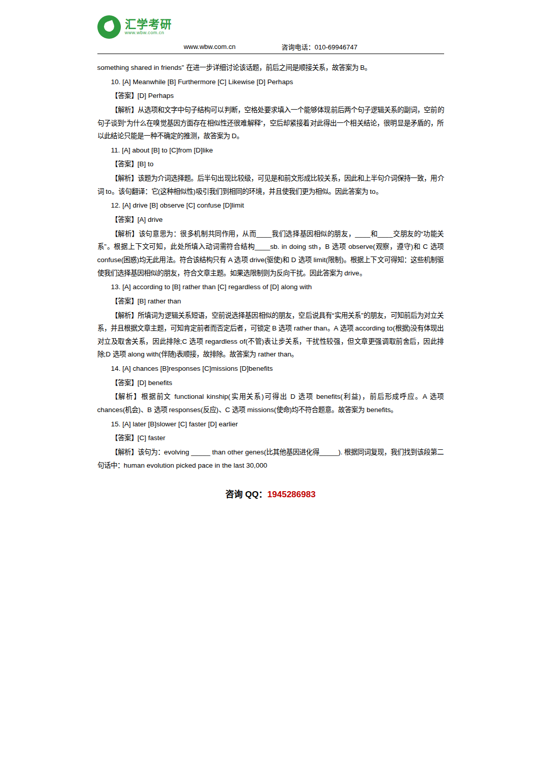汇学考研
www.wbw.com.cn
www.wbw.com.cn 咨询电话：010-69946747
something shared in friends” 在进一步详细讨论该话题，前后之间是顺接关系，故答案为 B。
10. [A] Meanwhile [B] Furthermore [C] Likewise [D] Perhaps
【答案】[D] Perhaps
【解析】从选项和文字中句子结构可以判断，空格处要求填入一个能够体现前后两个句子逻辑关系的副词，空前的句子谈到“为什么在嗅觉基因方面存在相似性还很难解释”，空后却紧接着对此得出一个相关结论，很明显是矛盾的，所以此结论只能是一种不确定的推测，故答案为 D。
11. [A] about [B] to [C]from [D]like
【答案】[B] to
【解析】该题为介词选择题。后半句出现比较级，可见是和前文形成比较关系，因此和上半句介词保持一致，用介词 to。该句翻译：它(这种相似性)吸引我们到相同的环境，并且使我们更为相似。因此答案为 to。
12. [A] drive [B] observe [C] confuse [D]limit
【答案】[A] drive
【解析】该句意思为：很多机制共同作用，从而____我们选择基因相似的朋友，____和____交朋友的“功能关系”。根据上下文可知，此处所填入动词需符合结构____sb. in doing sth，B 选项 observe(观察，遵守)和 C 选项 confuse(困惑)均无此用法。符合该结构只有 A 选项 drive(驱使)和 D 选项 limit(限制)。根据上下文可得知：这些机制驱使我们选择基因相似的朋友，符合文章主题。如果选限制则为反向干扰。因此答案为 drive。
13. [A] according to [B] rather than [C] regardless of [D] along with
【答案】[B] rather than
【解析】所填词为逻辑关系短语，空前说选择基因相似的朋友，空后说具有“实用关系”的朋友，可知前后为对立关系，并且根据文章主题，可知肯定前者而否定后者，可锁定 B 选项 rather than。A 选项 according to(根据)没有体现出对立及取舍关系，因此排除;C 选项 regardless of(不管)表让步关系，干扰性较强，但文章更强调取前舍后，因此排除;D 选项 along with(伴随)表顺接，故排除。故答案为 rather than。
14. [A] chances [B]responses [C]missions [D]benefits
【答案】[D] benefits
【解析】根据前文 functional kinship(实用关系)可得出 D 选项 benefits(利益)，前后形成呼应。A 选项 chances(机会)、B 选项 responses(反应)、C 选项 missions(使命)均不符合题意。故答案为 benefits。
15. [A] later [B]slower [C] faster [D] earlier
【答案】[C] faster
【解析】该句为：evolving _____ than other genes(比其他基因进化得_____). 根据同词复现，我们找到该段第二句话中：human evolution picked pace in the last 30,000
咨询 QQ：1945286983